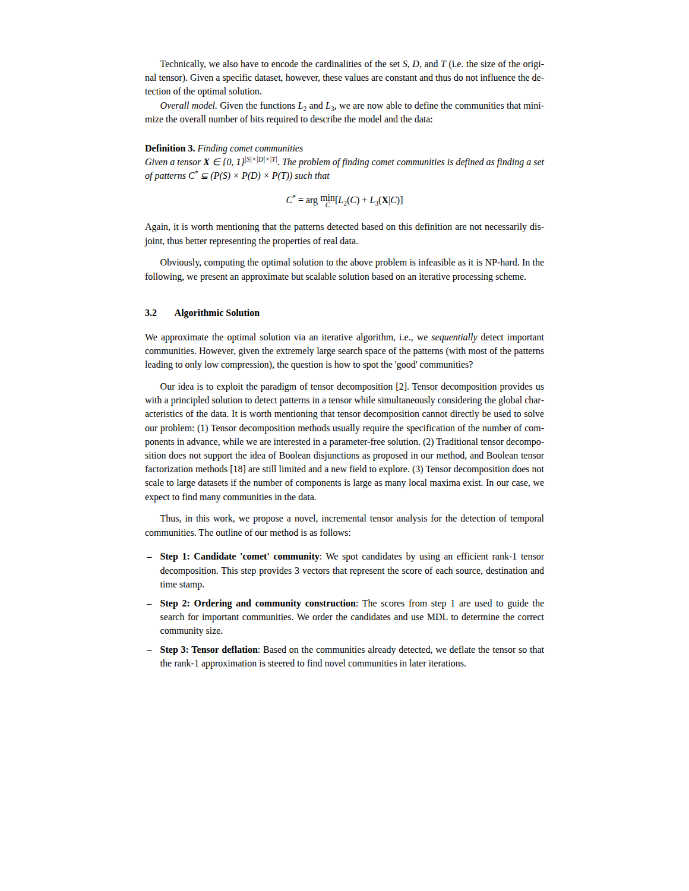Technically, we also have to encode the cardinalities of the set S, D, and T (i.e. the size of the original tensor). Given a specific dataset, however, these values are constant and thus do not influence the detection of the optimal solution.
Overall model. Given the functions L2 and L3, we are now able to define the communities that minimize the overall number of bits required to describe the model and the data:
Definition 3. Finding comet communities
Given a tensor X ∈ {0, 1}|S|×|D|×|T|. The problem of finding comet communities is defined as finding a set of patterns C* ⊆ (P(S) × P(D) × P(T)) such that
C* = arg min C[L2(C) + L3(X|C)]
Again, it is worth mentioning that the patterns detected based on this definition are not necessarily disjoint, thus better representing the properties of real data.
Obviously, computing the optimal solution to the above problem is infeasible as it is NP-hard. In the following, we present an approximate but scalable solution based on an iterative processing scheme.
3.2 Algorithmic Solution
We approximate the optimal solution via an iterative algorithm, i.e., we sequentially detect important communities. However, given the extremely large search space of the patterns (with most of the patterns leading to only low compression), the question is how to spot the 'good' communities?
Our idea is to exploit the paradigm of tensor decomposition [2]. Tensor decomposition provides us with a principled solution to detect patterns in a tensor while simultaneously considering the global characteristics of the data. It is worth mentioning that tensor decomposition cannot directly be used to solve our problem: (1) Tensor decomposition methods usually require the specification of the number of components in advance, while we are interested in a parameter-free solution. (2) Traditional tensor decomposition does not support the idea of Boolean disjunctions as proposed in our method, and Boolean tensor factorization methods [18] are still limited and a new field to explore. (3) Tensor decomposition does not scale to large datasets if the number of components is large as many local maxima exist. In our case, we expect to find many communities in the data.
Thus, in this work, we propose a novel, incremental tensor analysis for the detection of temporal communities. The outline of our method is as follows:
Step 1: Candidate 'comet' community: We spot candidates by using an efficient rank-1 tensor decomposition. This step provides 3 vectors that represent the score of each source, destination and time stamp.
Step 2: Ordering and community construction: The scores from step 1 are used to guide the search for important communities. We order the candidates and use MDL to determine the correct community size.
Step 3: Tensor deflation: Based on the communities already detected, we deflate the tensor so that the rank-1 approximation is steered to find novel communities in later iterations.